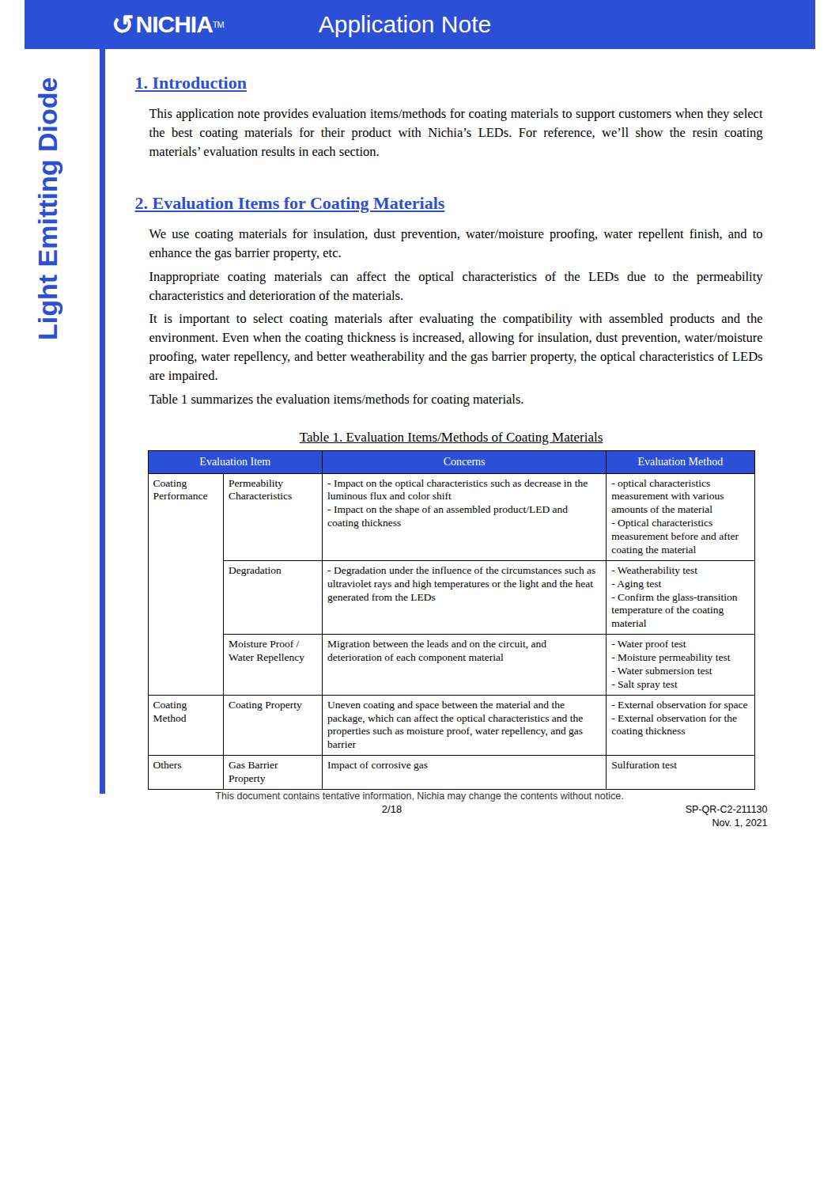↺NICHIATM
Application Note
Light Emitting Diode
1. Introduction
This application note provides evaluation items/methods for coating materials to support customers when they select the best coating materials for their product with Nichia’s LEDs. For reference, we’ll show the resin coating materials’ evaluation results in each section.
2. Evaluation Items for Coating Materials
We use coating materials for insulation, dust prevention, water/moisture proofing, water repellent finish, and to enhance the gas barrier property, etc.
Inappropriate coating materials can affect the optical characteristics of the LEDs due to the permeability characteristics and deterioration of the materials.
It is important to select coating materials after evaluating the compatibility with assembled products and the environment. Even when the coating thickness is increased, allowing for insulation, dust prevention, water/moisture proofing, water repellency, and better weatherability and the gas barrier property, the optical characteristics of LEDs are impaired.
Table 1 summarizes the evaluation items/methods for coating materials.
Table 1. Evaluation Items/Methods of Coating Materials
| Evaluation Item | Concerns | Evaluation Method |
| --- | --- | --- |
| Coating Performance | Permeability Characteristics | - Impact on the optical characteristics such as decrease in the luminous flux and color shift - Impact on the shape of an assembled product/LED and coating thickness | - optical characteristics measurement with various amounts of the material - Optical characteristics measurement before and after coating the material |
| Degradation | - Degradation under the influence of the circumstances such as ultraviolet rays and high temperatures or the light and the heat generated from the LEDs | - Weatherability test - Aging test - Confirm the glass-transition temperature of the coating material |
| Moisture Proof / Water Repellency | Migration between the leads and on the circuit, and deterioration of each component material | - Water proof test - Moisture permeability test - Water submersion test - Salt spray test |
| Coating Method | Coating Property | Uneven coating and space between the material and the package, which can affect the optical characteristics and the properties such as moisture proof, water repellency, and gas barrier | - External observation for space - External observation for the coating thickness |
| Others | Gas Barrier Property | Impact of corrosive gas | Sulfuration test |
This document contains tentative information, Nichia may change the contents without notice.
2/18
SP-QR-C2-211130
Nov. 1, 2021